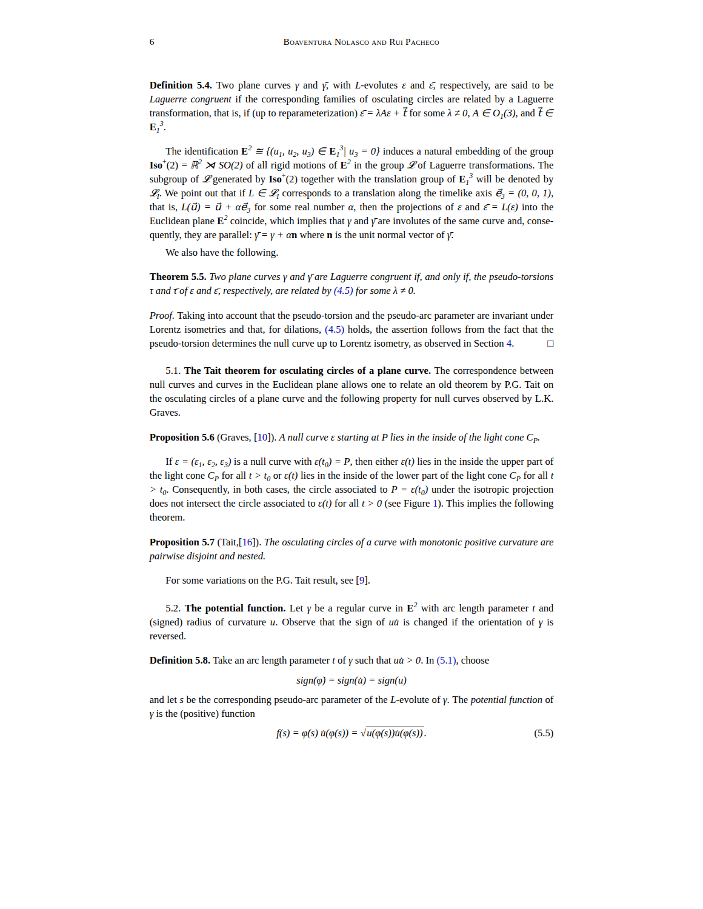6 Boaventura Nolasco and Rui Pacheco
Definition 5.4. Two plane curves γ and γ̄, with L-evolutes ε and ε̄, respectively, are said to be Laguerre congruent if the corresponding families of osculating circles are related by a Laguerre transformation, that is, if (up to reparameterization) ε̄ = λAε + t⃗ for some λ ≠ 0, A ∈ O1(3), and t⃗ ∈ E13.
The identification E2 ≅ {(u1, u2, u3) ∈ E13| u3 = 0} induces a natural embedding of the group Iso+(2) = ℝ2 ⋊ SO(2) of all rigid motions of E2 in the group 𝓛 of Laguerre transformations. The subgroup of 𝓛 generated by Iso+(2) together with the translation group of E13 will be denoted by 𝓛I. We point out that if L ∈ 𝓛I corresponds to a translation along the timelike axis e⃗3 = (0, 0, 1), that is, L(u⃗) = u⃗ + αe⃗3 for some real number α, then the projections of ε and ε̄ = L(ε) into the Euclidean plane E2 coincide, which implies that γ and γ̄ are involutes of the same curve and, consequently, they are parallel: γ̄ = γ + αn where n is the unit normal vector of γ̄.
We also have the following.
Theorem 5.5. Two plane curves γ and γ̄ are Laguerre congruent if, and only if, the pseudo-torsions τ and τ̄ of ε and ε̄, respectively, are related by (4.5) for some λ ≠ 0.
Proof. Taking into account that the pseudo-torsion and the pseudo-arc parameter are invariant under Lorentz isometries and that, for dilations, (4.5) holds, the assertion follows from the fact that the pseudo-torsion determines the null curve up to Lorentz isometry, as observed in Section 4. □
5.1. The Tait theorem for osculating circles of a plane curve. The correspondence between null curves and curves in the Euclidean plane allows one to relate an old theorem by P.G. Tait on the osculating circles of a plane curve and the following property for null curves observed by L.K. Graves.
Proposition 5.6 (Graves, [10]). A null curve ε starting at P lies in the inside of the light cone CP.
If ε = (ε1, ε2, ε3) is a null curve with ε(t0) = P, then either ε(t) lies in the inside the upper part of the light cone CP for all t > t0 or ε(t) lies in the inside of the lower part of the light cone CP for all t > t0. Consequently, in both cases, the circle associated to P = ε(t0) under the isotropic projection does not intersect the circle associated to ε(t) for all t > 0 (see Figure 1). This implies the following theorem.
Proposition 5.7 (Tait,[16]). The osculating circles of a curve with monotonic positive curvature are pairwise disjoint and nested.
For some variations on the P.G. Tait result, see [9].
5.2. The potential function. Let γ be a regular curve in E2 with arc length parameter t and (signed) radius of curvature u. Observe that the sign of uu̇ is changed if the orientation of γ is reversed.
Definition 5.8. Take an arc length parameter t of γ such that uu̇ > 0. In (5.1), choose
sign(φ̇) = sign(u̇) = sign(u)
and let s be the corresponding pseudo-arc parameter of the L-evolute of γ. The potential function of γ is the (positive) function
f(s) = φ̇(s) u̇(φ(s)) = √u(φ(s))u̇(φ(s)).(5.5)